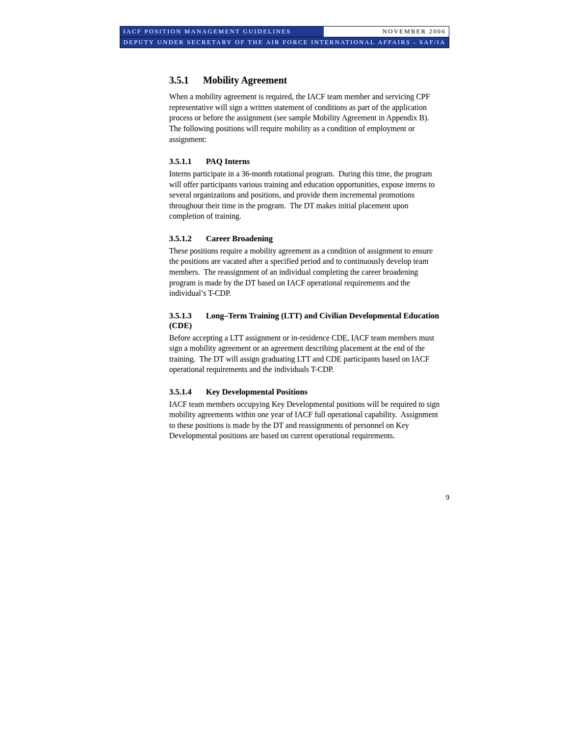IACF POSITION MANAGEMENT GUIDELINES
NOVEMBER 2006
DEPUTY UNDER SECRETARY OF THE AIR FORCE INTERNATIONAL AFFAIRS - SAF/IA
3.5.1 Mobility Agreement
When a mobility agreement is required, the IACF team member and servicing CPF representative will sign a written statement of conditions as part of the application process or before the assignment (see sample Mobility Agreement in Appendix B). The following positions will require mobility as a condition of employment or assignment:
3.5.1.1 PAQ Interns
Interns participate in a 36-month rotational program. During this time, the program will offer participants various training and education opportunities, expose interns to several organizations and positions, and provide them incremental promotions throughout their time in the program. The DT makes initial placement upon completion of training.
3.5.1.2 Career Broadening
These positions require a mobility agreement as a condition of assignment to ensure the positions are vacated after a specified period and to continuously develop team members. The reassignment of an individual completing the career broadening program is made by the DT based on IACF operational requirements and the individual’s T-CDP.
3.5.1.3 Long–Term Training (LTT) and Civilian Developmental Education (CDE)
Before accepting a LTT assignment or in-residence CDE, IACF team members must sign a mobility agreement or an agreement describing placement at the end of the training. The DT will assign graduating LTT and CDE participants based on IACF operational requirements and the individuals T-CDP.
3.5.1.4 Key Developmental Positions
IACF team members occupying Key Developmental positions will be required to sign mobility agreements within one year of IACF full operational capability. Assignment to these positions is made by the DT and reassignments of personnel on Key Developmental positions are based on current operational requirements.
9